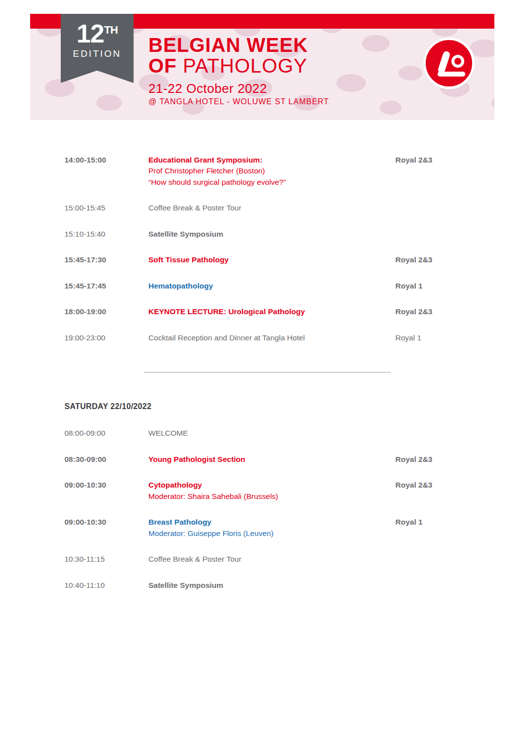CONGRESS
12TH
EDITION
BELGIAN WEEK
OF PATHOLOGY
21-22 October 2022
@ Tangla Hotel - Woluwe St Lambert
| 14:00-15:00 | Educational Grant Symposium: Prof Christopher Fletcher (Boston) “How should surgical pathology evolve?” | Royal 2&3 |
| 15:00-15:45 | Coffee Break & Poster Tour | |
| 15:10-15:40 | Satellite Symposium | |
| 15:45-17:30 | Soft Tissue Pathology | Royal 2&3 |
| 15:45-17:45 | Hematopathology | Royal 1 |
| 18:00-19:00 | KEYNOTE LECTURE: Urological Pathology | Royal 2&3 |
| 19:00-23:00 | Cocktail Reception and Dinner at Tangla Hotel | Royal 1 |
SATURDAY 22/10/2022
| 08:00-09:00 | WELCOME | |
| 08:30-09:00 | Young Pathologist Section | Royal 2&3 |
| 09:00-10:30 | Cytopathology Moderator: Shaira Sahebali (Brussels) | Royal 2&3 |
| 09:00-10:30 | Breast Pathology Moderator: Guiseppe Floris (Leuven) | Royal 1 |
| 10:30-11:15 | Coffee Break & Poster Tour | |
| 10:40-11:10 | Satellite Symposium | |